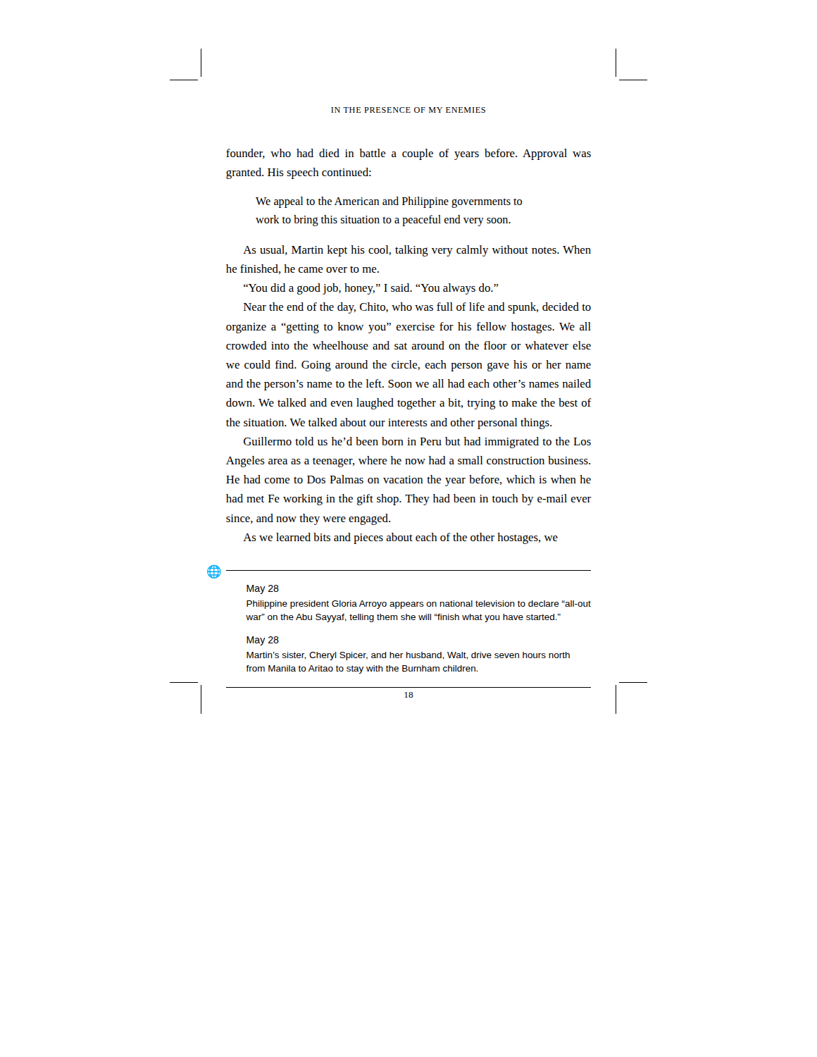In the Presence of My Enemies
founder, who had died in battle a couple of years before. Approval was granted. His speech continued:
We appeal to the American and Philippine governments to work to bring this situation to a peaceful end very soon.
As usual, Martin kept his cool, talking very calmly without notes. When he finished, he came over to me.
“You did a good job, honey,” I said. “You always do.”
Near the end of the day, Chito, who was full of life and spunk, decided to organize a “getting to know you” exercise for his fellow hostages. We all crowded into the wheelhouse and sat around on the floor or whatever else we could find. Going around the circle, each person gave his or her name and the person’s name to the left. Soon we all had each other’s names nailed down. We talked and even laughed together a bit, trying to make the best of the situation. We talked about our interests and other personal things.
Guillermo told us he’d been born in Peru but had immigrated to the Los Angeles area as a teenager, where he now had a small construction business. He had come to Dos Palmas on vacation the year before, which is when he had met Fe working in the gift shop. They had been in touch by e-mail ever since, and now they were engaged.
As we learned bits and pieces about each of the other hostages, we
🌐
May 28
Philippine president Gloria Arroyo appears on national television to declare “all-out war” on the Abu Sayyaf, telling them she will “finish what you have started.”
May 28
Martin’s sister, Cheryl Spicer, and her husband, Walt, drive seven hours north from Manila to Aritao to stay with the Burnham children.
18